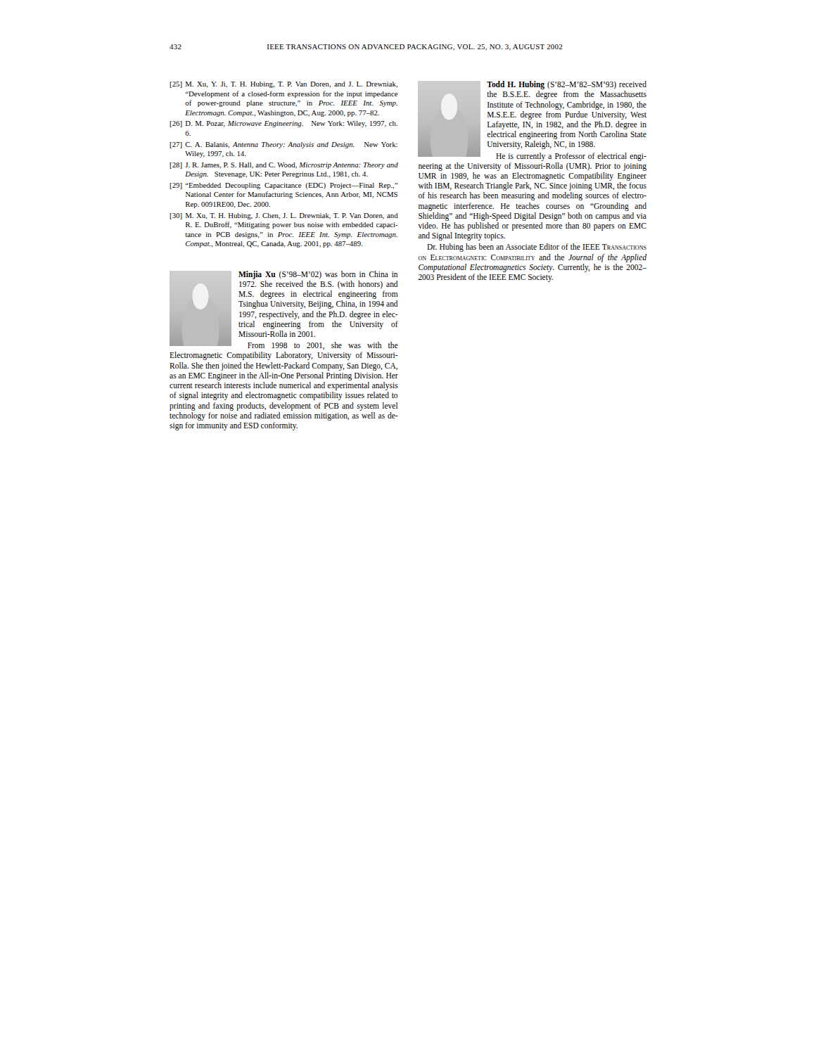432
IEEE TRANSACTIONS ON ADVANCED PACKAGING, VOL. 25, NO. 3, AUGUST 2002
[25] M. Xu, Y. Ji, T. H. Hubing, T. P. Van Doren, and J. L. Drewniak, “Development of a closed-form expression for the input impedance of power-ground plane structure,” in Proc. IEEE Int. Symp. Electromagn. Compat., Washington, DC, Aug. 2000, pp. 77–82.
[26] D. M. Pozar, Microwave Engineering. New York: Wiley, 1997, ch. 6.
[27] C. A. Balanis, Antenna Theory: Analysis and Design. New York: Wiley, 1997, ch. 14.
[28] J. R. James, P. S. Hall, and C. Wood, Microstrip Antenna: Theory and Design. Stevenage, UK: Peter Peregrinus Ltd., 1981, ch. 4.
[29]“Embedded Decoupling Capacitance (EDC) Project—Final Rep.,” National Center for Manufacturing Sciences, Ann Arbor, MI, NCMS Rep. 0091RE00, Dec. 2000.
[30] M. Xu, T. H. Hubing, J. Chen, J. L. Drewniak, T. P. Van Doren, and R. E. DuBroff, “Mitigating power bus noise with embedded capacitance in PCB designs,” in Proc. IEEE Int. Symp. Electromagn. Compat., Montreal, QC, Canada, Aug. 2001, pp. 487–489.
Minjia Xu (S’98–M’02) was born in China in 1972. She received the B.S. (with honors) and M.S. degrees in electrical engineering from Tsinghua University, Beijing, China, in 1994 and 1997, respectively, and the Ph.D. degree in electrical engineering from the University of Missouri-Rolla in 2001.
From 1998 to 2001, she was with the Electromagnetic Compatibility Laboratory, University of Missouri-Rolla. She then joined the Hewlett-Packard Company, San Diego, CA, as an EMC Engineer in the All-in-One Personal Printing Division. Her current research interests include numerical and experimental analysis of signal integrity and electromagnetic compatibility issues related to printing and faxing products, development of PCB and system level technology for noise and radiated emission mitigation, as well as design for immunity and ESD conformity.
Todd H. Hubing (S’82–M’82–SM’93) received the B.S.E.E. degree from the Massachusetts Institute of Technology, Cambridge, in 1980, the M.S.E.E. degree from Purdue University, West Lafayette, IN, in 1982, and the Ph.D. degree in electrical engineering from North Carolina State University, Raleigh, NC, in 1988.
He is currently a Professor of electrical engineering at the University of Missouri-Rolla (UMR). Prior to joining UMR in 1989, he was an Electromagnetic Compatibility Engineer with IBM, Research Triangle Park, NC. Since joining UMR, the focus of his research has been measuring and modeling sources of electromagnetic interference. He teaches courses on “Grounding and Shielding” and “High-Speed Digital Design” both on campus and via video. He has published or presented more than 80 papers on EMC and Signal Integrity topics.
Dr. Hubing has been an Associate Editor of the IEEE Transactions on Electromagnetic Compatibility and the Journal of the Applied Computational Electromagnetics Society. Currently, he is the 2002–2003 President of the IEEE EMC Society.